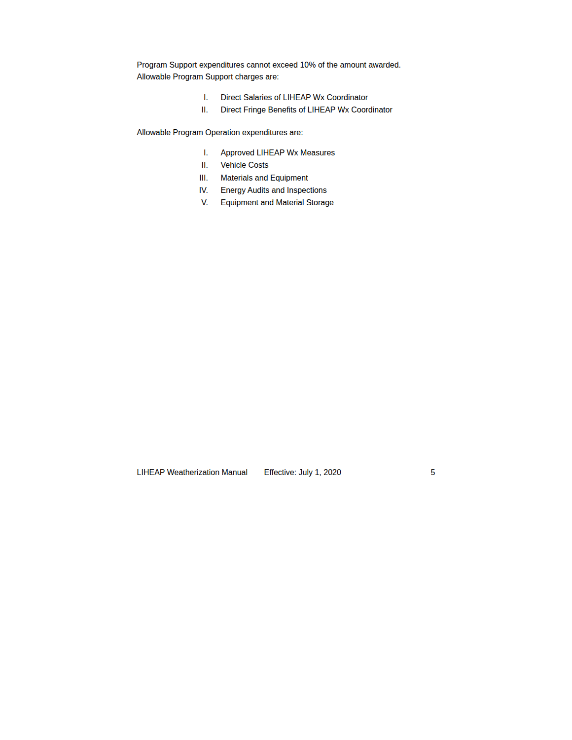Program Support expenditures cannot exceed 10% of the amount awarded. Allowable Program Support charges are:
Direct Salaries of LIHEAP Wx Coordinator
Direct Fringe Benefits of LIHEAP Wx Coordinator
Allowable Program Operation expenditures are:
Approved LIHEAP Wx Measures
Vehicle Costs
Materials and Equipment
Energy Audits and Inspections
Equipment and Material Storage
LIHEAP Weatherization Manual Effective: July 1, 2020 5